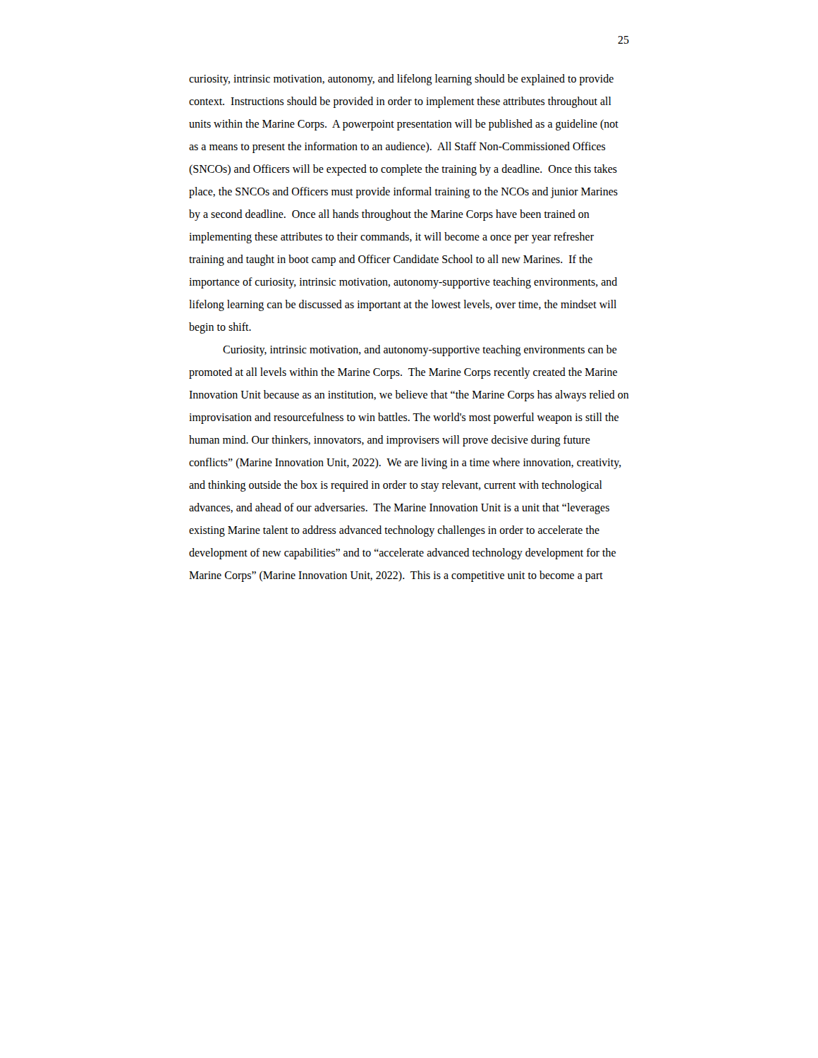25
curiosity, intrinsic motivation, autonomy, and lifelong learning should be explained to provide context. Instructions should be provided in order to implement these attributes throughout all units within the Marine Corps. A powerpoint presentation will be published as a guideline (not as a means to present the information to an audience). All Staff Non-Commissioned Offices (SNCOs) and Officers will be expected to complete the training by a deadline. Once this takes place, the SNCOs and Officers must provide informal training to the NCOs and junior Marines by a second deadline. Once all hands throughout the Marine Corps have been trained on implementing these attributes to their commands, it will become a once per year refresher training and taught in boot camp and Officer Candidate School to all new Marines. If the importance of curiosity, intrinsic motivation, autonomy-supportive teaching environments, and lifelong learning can be discussed as important at the lowest levels, over time, the mindset will begin to shift.
Curiosity, intrinsic motivation, and autonomy-supportive teaching environments can be promoted at all levels within the Marine Corps. The Marine Corps recently created the Marine Innovation Unit because as an institution, we believe that “the Marine Corps has always relied on improvisation and resourcefulness to win battles. The world's most powerful weapon is still the human mind. Our thinkers, innovators, and improvisers will prove decisive during future conflicts” (Marine Innovation Unit, 2022). We are living in a time where innovation, creativity, and thinking outside the box is required in order to stay relevant, current with technological advances, and ahead of our adversaries. The Marine Innovation Unit is a unit that “leverages existing Marine talent to address advanced technology challenges in order to accelerate the development of new capabilities” and to “accelerate advanced technology development for the Marine Corps” (Marine Innovation Unit, 2022). This is a competitive unit to become a part